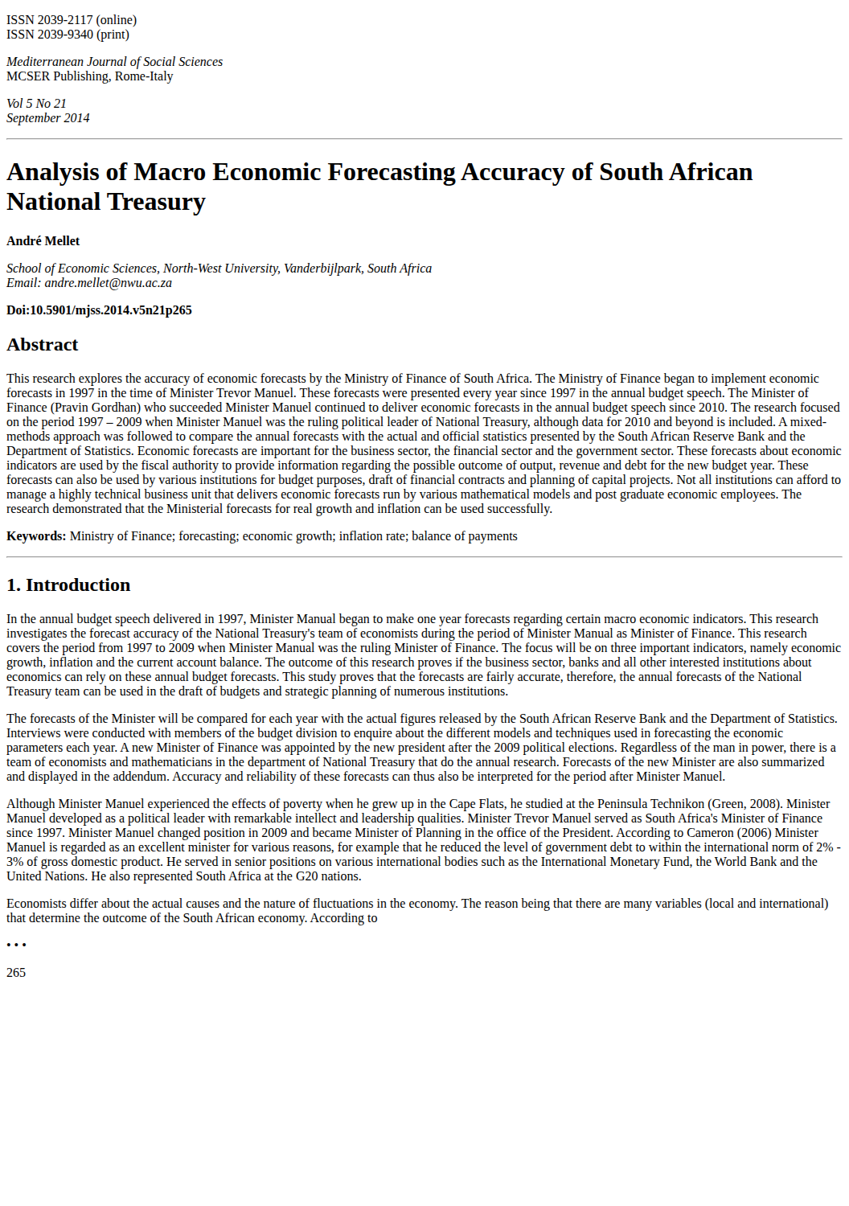ISSN 2039-2117 (online)
ISSN 2039-9340 (print)
Mediterranean Journal of Social Sciences
MCSER Publishing, Rome-Italy
Vol 5 No 21
September 2014
Analysis of Macro Economic Forecasting Accuracy of South African National Treasury
André Mellet
School of Economic Sciences, North-West University, Vanderbijlpark, South Africa
Email: andre.mellet@nwu.ac.za
Doi:10.5901/mjss.2014.v5n21p265
Abstract
This research explores the accuracy of economic forecasts by the Ministry of Finance of South Africa. The Ministry of Finance began to implement economic forecasts in 1997 in the time of Minister Trevor Manuel. These forecasts were presented every year since 1997 in the annual budget speech. The Minister of Finance (Pravin Gordhan) who succeeded Minister Manuel continued to deliver economic forecasts in the annual budget speech since 2010. The research focused on the period 1997 – 2009 when Minister Manuel was the ruling political leader of National Treasury, although data for 2010 and beyond is included. A mixed-methods approach was followed to compare the annual forecasts with the actual and official statistics presented by the South African Reserve Bank and the Department of Statistics. Economic forecasts are important for the business sector, the financial sector and the government sector. These forecasts about economic indicators are used by the fiscal authority to provide information regarding the possible outcome of output, revenue and debt for the new budget year. These forecasts can also be used by various institutions for budget purposes, draft of financial contracts and planning of capital projects. Not all institutions can afford to manage a highly technical business unit that delivers economic forecasts run by various mathematical models and post graduate economic employees. The research demonstrated that the Ministerial forecasts for real growth and inflation can be used successfully.
Keywords: Ministry of Finance; forecasting; economic growth; inflation rate; balance of payments
1. Introduction
In the annual budget speech delivered in 1997, Minister Manual began to make one year forecasts regarding certain macro economic indicators. This research investigates the forecast accuracy of the National Treasury's team of economists during the period of Minister Manual as Minister of Finance. This research covers the period from 1997 to 2009 when Minister Manual was the ruling Minister of Finance. The focus will be on three important indicators, namely economic growth, inflation and the current account balance. The outcome of this research proves if the business sector, banks and all other interested institutions about economics can rely on these annual budget forecasts. This study proves that the forecasts are fairly accurate, therefore, the annual forecasts of the National Treasury team can be used in the draft of budgets and strategic planning of numerous institutions.
The forecasts of the Minister will be compared for each year with the actual figures released by the South African Reserve Bank and the Department of Statistics. Interviews were conducted with members of the budget division to enquire about the different models and techniques used in forecasting the economic parameters each year. A new Minister of Finance was appointed by the new president after the 2009 political elections. Regardless of the man in power, there is a team of economists and mathematicians in the department of National Treasury that do the annual research. Forecasts of the new Minister are also summarized and displayed in the addendum. Accuracy and reliability of these forecasts can thus also be interpreted for the period after Minister Manuel.
Although Minister Manuel experienced the effects of poverty when he grew up in the Cape Flats, he studied at the Peninsula Technikon (Green, 2008). Minister Manuel developed as a political leader with remarkable intellect and leadership qualities. Minister Trevor Manuel served as South Africa's Minister of Finance since 1997. Minister Manuel changed position in 2009 and became Minister of Planning in the office of the President. According to Cameron (2006) Minister Manuel is regarded as an excellent minister for various reasons, for example that he reduced the level of government debt to within the international norm of 2% - 3% of gross domestic product. He served in senior positions on various international bodies such as the International Monetary Fund, the World Bank and the United Nations. He also represented South Africa at the G20 nations.
Economists differ about the actual causes and the nature of fluctuations in the economy. The reason being that there are many variables (local and international) that determine the outcome of the South African economy. According to
• • •
265